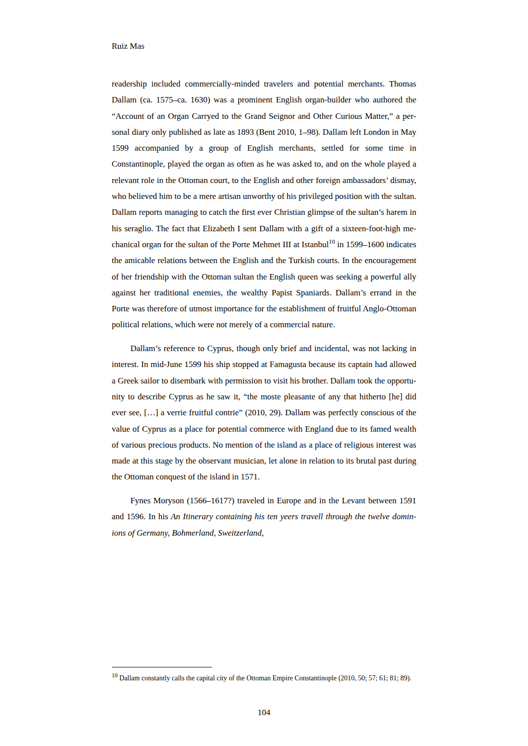Ruiz Mas
readership included commercially-minded travelers and potential merchants. Thomas Dallam (ca. 1575–ca. 1630) was a prominent English organ-builder who authored the “Account of an Organ Carryed to the Grand Seignor and Other Curious Matter,” a personal diary only published as late as 1893 (Bent 2010, 1–98). Dallam left London in May 1599 accompanied by a group of English merchants, settled for some time in Constantinople, played the organ as often as he was asked to, and on the whole played a relevant role in the Ottoman court, to the English and other foreign ambassadors’ dismay, who believed him to be a mere artisan unworthy of his privileged position with the sultan. Dallam reports managing to catch the first ever Christian glimpse of the sultan’s harem in his seraglio. The fact that Elizabeth I sent Dallam with a gift of a sixteen-foot-high mechanical organ for the sultan of the Porte Mehmet III at Istanbul10 in 1599–1600 indicates the amicable relations between the English and the Turkish courts. In the encouragement of her friendship with the Ottoman sultan the English queen was seeking a powerful ally against her traditional enemies, the wealthy Papist Spaniards. Dallam’s errand in the Porte was therefore of utmost importance for the establishment of fruitful Anglo-Ottoman political relations, which were not merely of a commercial nature.
Dallam’s reference to Cyprus, though only brief and incidental, was not lacking in interest. In mid-June 1599 his ship stopped at Famagusta because its captain had allowed a Greek sailor to disembark with permission to visit his brother. Dallam took the opportunity to describe Cyprus as he saw it, “the moste pleasante of any that hitherto [he] did ever see, […] a verrie fruitful contrie” (2010, 29). Dallam was perfectly conscious of the value of Cyprus as a place for potential commerce with England due to its famed wealth of various precious products. No mention of the island as a place of religious interest was made at this stage by the observant musician, let alone in relation to its brutal past during the Ottoman conquest of the island in 1571.
Fynes Moryson (1566–1617?) traveled in Europe and in the Levant between 1591 and 1596. In his An Itinerary containing his ten yeers travell through the twelve dominions of Germany, Bohmerland, Sweitzerland,
10 Dallam constantly calls the capital city of the Ottoman Empire Constantinople (2010, 50; 57; 61; 81; 89).
104